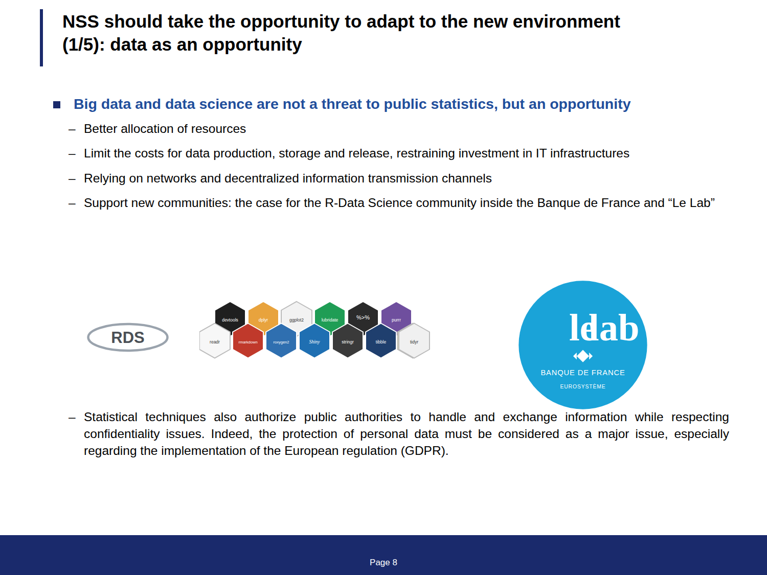NSS should take the opportunity to adapt to the new environment (1/5): data as an opportunity
Big data and data science are not a threat to public statistics, but an opportunity
Better allocation of resources
Limit the costs for data production, storage and release, restraining investment in IT infrastructures
Relying on networks and decentralized information transmission channels
Support new communities: the case for the R-Data Science community inside the Banque de France and “Le Lab”
RDS devtools dplyr ggplot2 lubridate %>% purrr data.table readr rmarkdown roxygen2 Shiny stringr tibble tidyr le lab BANQUE DE FRANCE EUROSYSTÈME
Statistical techniques also authorize public authorities to handle and exchange information while respecting confidentiality issues. Indeed, the protection of personal data must be considered as a major issue, especially regarding the implementation of the European regulation (GDPR).
Page 8